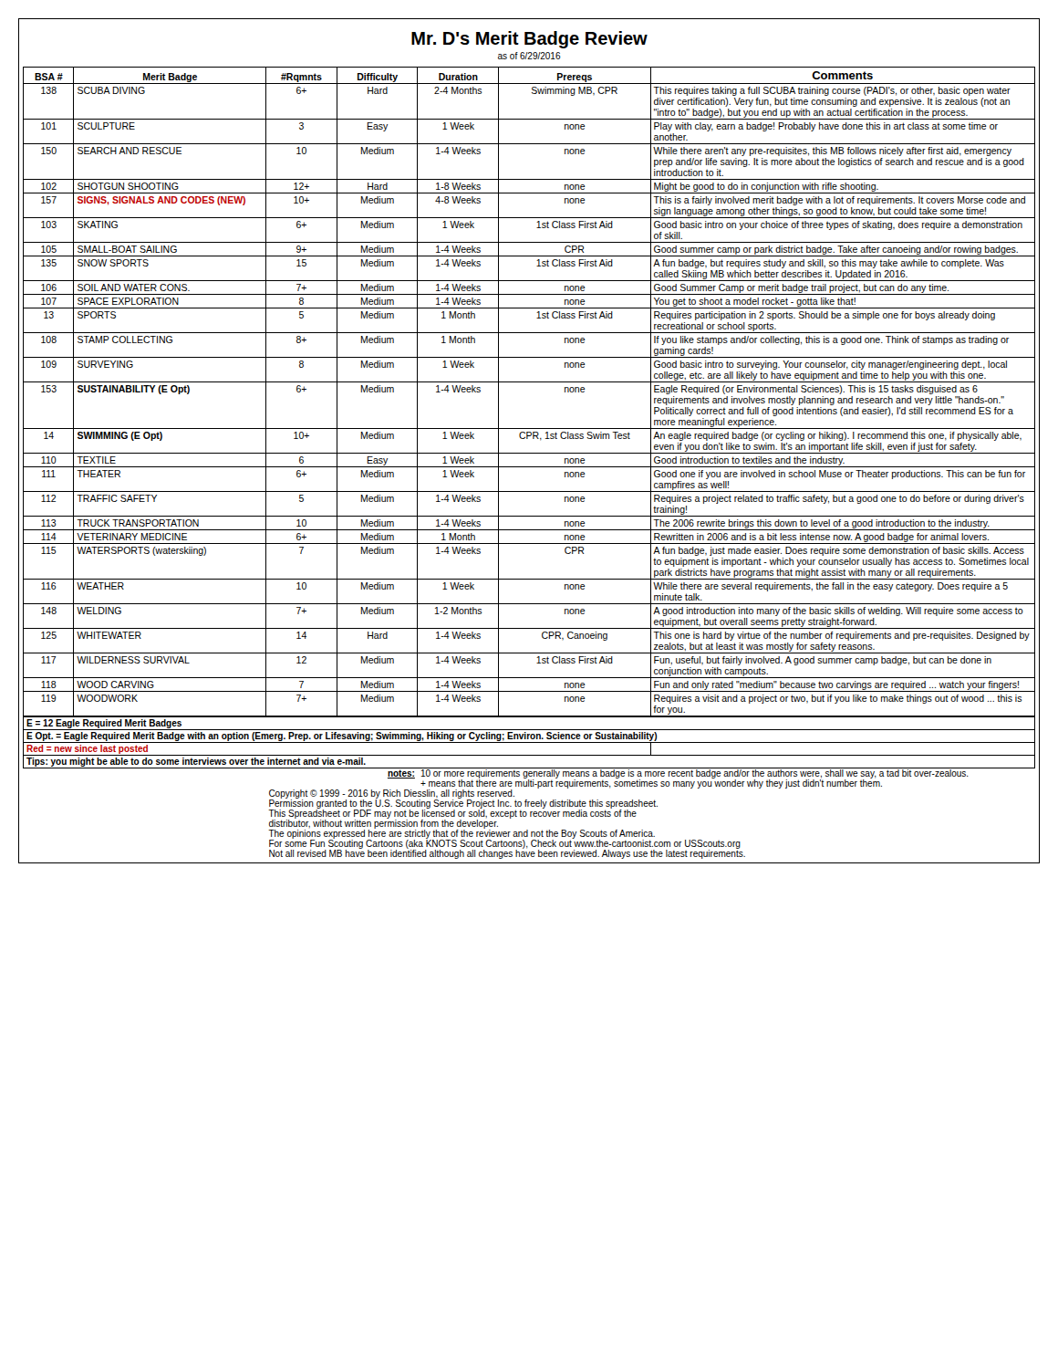Mr. D's Merit Badge Review
as of 6/29/2016
| BSA # | Merit Badge | #Rqmnts | Difficulty | Duration | Prereqs | Comments |
| --- | --- | --- | --- | --- | --- | --- |
| 138 | SCUBA DIVING | 6+ | Hard | 2-4 Months | Swimming MB, CPR | This requires taking a full SCUBA training course (PADI's, or other, basic open water diver certification). Very fun, but time consuming and expensive. It is zealous (not an "intro to" badge), but you end up with an actual certification in the process. |
| 101 | SCULPTURE | 3 | Easy | 1 Week | none | Play with clay, earn a badge! Probably have done this in art class at some time or another. |
| 150 | SEARCH AND RESCUE | 10 | Medium | 1-4 Weeks | none | While there aren't any pre-requisites, this MB follows nicely after first aid, emergency prep and/or life saving. It is more about the logistics of search and rescue and is a good introduction to it. |
| 102 | SHOTGUN SHOOTING | 12+ | Hard | 1-8 Weeks | none | Might be good to do in conjunction with rifle shooting. |
| 157 | SIGNS, SIGNALS AND CODES (NEW) | 10+ | Medium | 4-8 Weeks | none | This is a fairly involved merit badge with a lot of requirements. It covers Morse code and sign language among other things, so good to know, but could take some time! |
| 103 | SKATING | 6+ | Medium | 1 Week | 1st Class First Aid | Good basic intro on your choice of three types of skating, does require a demonstration of skill. |
| 105 | SMALL-BOAT SAILING | 9+ | Medium | 1-4 Weeks | CPR | Good summer camp or park district badge. Take after canoeing and/or rowing badges. |
| 135 | SNOW SPORTS | 15 | Medium | 1-4 Weeks | 1st Class First Aid | A fun badge, but requires study and skill, so this may take awhile to complete. Was called Skiing MB which better describes it. Updated in 2016. |
| 106 | SOIL AND WATER CONS. | 7+ | Medium | 1-4 Weeks | none | Good Summer Camp or merit badge trail project, but can do any time. |
| 107 | SPACE EXPLORATION | 8 | Medium | 1-4 Weeks | none | You get to shoot a model rocket - gotta like that! |
| 13 | SPORTS | 5 | Medium | 1 Month | 1st Class First Aid | Requires participation in 2 sports. Should be a simple one for boys already doing recreational or school sports. |
| 108 | STAMP COLLECTING | 8+ | Medium | 1 Month | none | If you like stamps and/or collecting, this is a good one. Think of stamps as trading or gaming cards! |
| 109 | SURVEYING | 8 | Medium | 1 Week | none | Good basic intro to surveying. Your counselor, city manager/engineering dept., local college, etc. are all likely to have equipment and time to help you with this one. |
| 153 | SUSTAINABILITY (E Opt) | 6+ | Medium | 1-4 Weeks | none | Eagle Required (or Environmental Sciences). This is 15 tasks disguised as 6 requirements and involves mostly planning and research and very little "hands-on." Politically correct and full of good intentions (and easier), I'd still recommend ES for a more meaningful experience. |
| 14 | SWIMMING (E Opt) | 10+ | Medium | 1 Week | CPR, 1st Class Swim Test | An eagle required badge (or cycling or hiking). I recommend this one, if physically able, even if you don't like to swim. It's an important life skill, even if just for safety. |
| 110 | TEXTILE | 6 | Easy | 1 Week | none | Good introduction to textiles and the industry. |
| 111 | THEATER | 6+ | Medium | 1 Week | none | Good one if you are involved in school Muse or Theater productions. This can be fun for campfires as well! |
| 112 | TRAFFIC SAFETY | 5 | Medium | 1-4 Weeks | none | Requires a project related to traffic safety, but a good one to do before or during driver's training! |
| 113 | TRUCK TRANSPORTATION | 10 | Medium | 1-4 Weeks | none | The 2006 rewrite brings this down to level of a good introduction to the industry. |
| 114 | VETERINARY MEDICINE | 6+ | Medium | 1 Month | none | Rewritten in 2006 and is a bit less intense now. A good badge for animal lovers. |
| 115 | WATERSPORTS (waterskiing) | 7 | Medium | 1-4 Weeks | CPR | A fun badge, just made easier. Does require some demonstration of basic skills. Access to equipment is important - which your counselor usually has access to. Sometimes local park districts have programs that might assist with many or all requirements. |
| 116 | WEATHER | 10 | Medium | 1 Week | none | While there are several requirements, the fall in the easy category. Does require a 5 minute talk. |
| 148 | WELDING | 7+ | Medium | 1-2 Months | none | A good introduction into many of the basic skills of welding. Will require some access to equipment, but overall seems pretty straight-forward. |
| 125 | WHITEWATER | 14 | Hard | 1-4 Weeks | CPR, Canoeing | This one is hard by virtue of the number of requirements and pre-requisites. Designed by zealots, but at least it was mostly for safety reasons. |
| 117 | WILDERNESS SURVIVAL | 12 | Medium | 1-4 Weeks | 1st Class First Aid | Fun, useful, but fairly involved. A good summer camp badge, but can be done in conjunction with campouts. |
| 118 | WOOD CARVING | 7 | Medium | 1-4 Weeks | none | Fun and only rated "medium" because two carvings are required ... watch your fingers! |
| 119 | WOODWORK | 7+ | Medium | 1-4 Weeks | none | Requires a visit and a project or two, but if you like to make things out of wood ... this is for you. |
| E = 12 Eagle Required Merit Badges |
| E Opt. = Eagle Required Merit Badge with an option (Emerg. Prep. or Lifesaving; Swimming, Hiking or Cycling; Environ. Science or Sustainability) |
| Red = new since last posted | |
| Tips: you might be able to do some interviews over the internet and via e-mail. |
| | | | notes: | 10 or more requirements generally means a badge is a more recent badge and/or the authors were, shall we say, a tad bit over-zealous. |
| | | | | + means that there are multi-part requirements, sometimes so many you wonder why they just didn't number them. |
| | | Copyright © 1999 - 2016 by Rich Diesslin, all rights reserved. |
| | | Permission granted to the U.S. Scouting Service Project Inc. to freely distribute this spreadsheet. |
| | | This Spreadsheet or PDF may not be licensed or sold, except to recover media costs of the |
| | | distributor, without written permission from the developer. |
| | | The opinions expressed here are strictly that of the reviewer and not the Boy Scouts of America. |
| | | For some Fun Scouting Cartoons (aka KNOTS Scout Cartoons), Check out www.the-cartoonist.com or USScouts.org |
| | | Not all revised MB have been identified although all changes have been reviewed. Always use the latest requirements. |